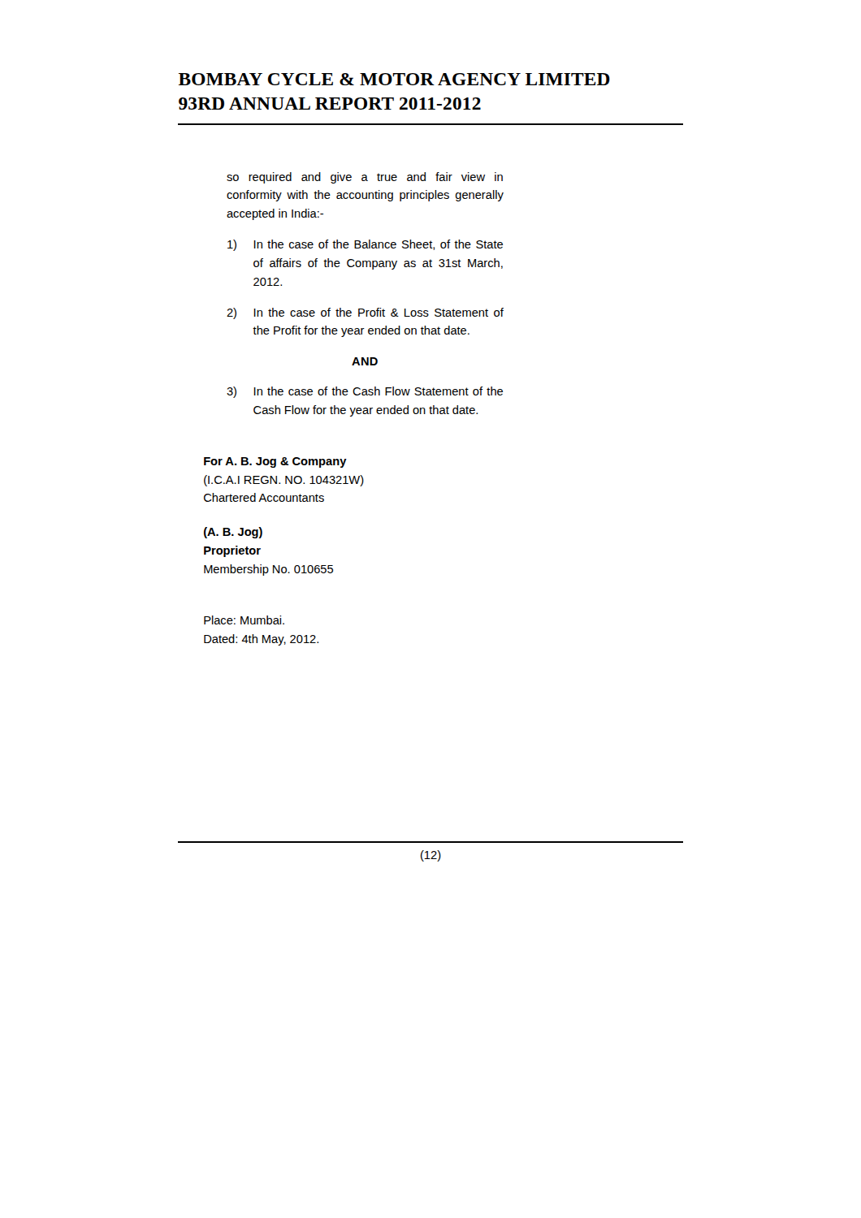BOMBAY CYCLE & MOTOR AGENCY LIMITED
93RD ANNUAL REPORT 2011-2012
so required and give a true and fair view in conformity with the accounting principles generally accepted in India:-
1) In the case of the Balance Sheet, of the State of affairs of the Company as at 31st March, 2012.
2) In the case of the Profit & Loss Statement of the Profit for the year ended on that date.
AND
3) In the case of the Cash Flow Statement of the Cash Flow for the year ended on that date.
For A. B. Jog & Company
(I.C.A.I REGN. NO. 104321W)
Chartered Accountants
(A. B. Jog)
Proprietor
Membership No. 010655
Place: Mumbai.
Dated: 4th May, 2012.
(12)